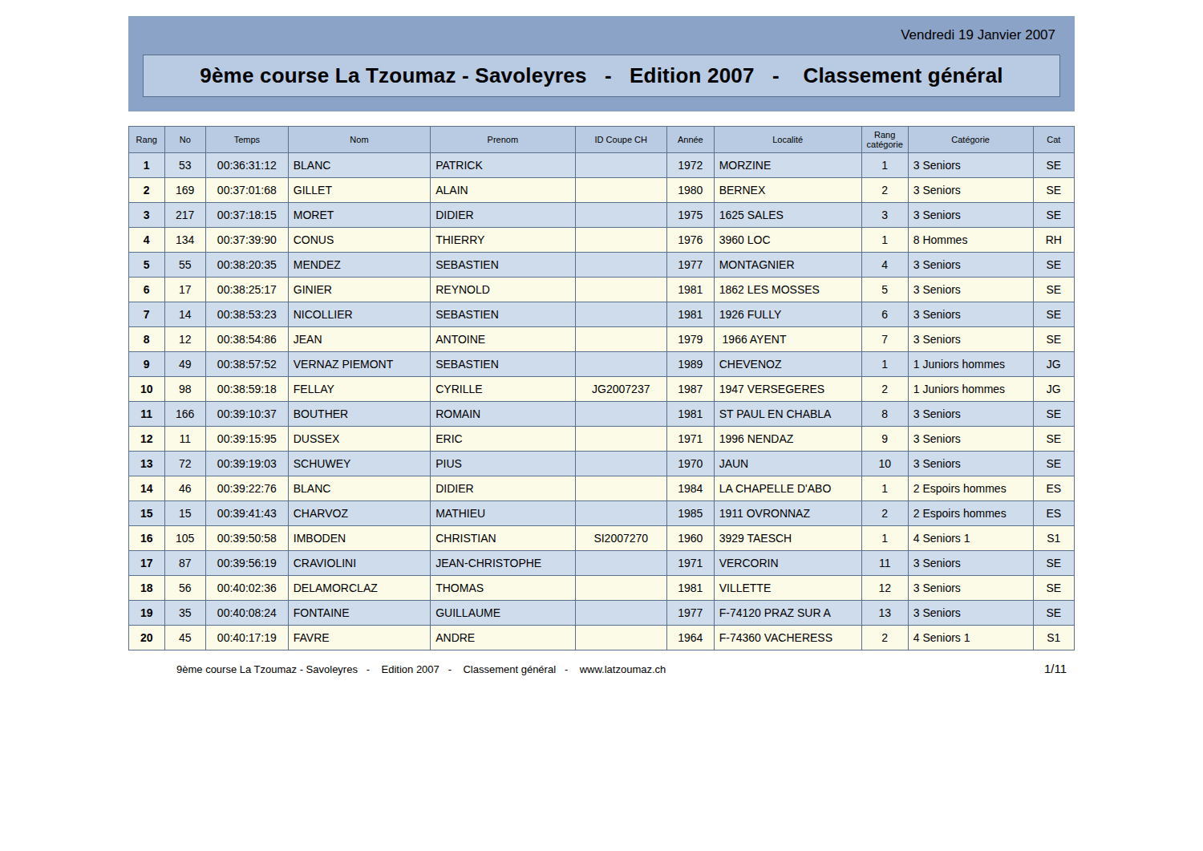Vendredi 19 Janvier 2007
9ème course La Tzoumaz - Savoleyres - Edition 2007 - Classement général
| Rang | No | Temps | Nom | Prenom | ID Coupe CH | Année | Localité | Rang catégorie | Catégorie | Cat |
| --- | --- | --- | --- | --- | --- | --- | --- | --- | --- | --- |
| 1 | 53 | 00:36:31:12 | BLANC | PATRICK | | 1972 | MORZINE | 1 | 3 Seniors | SE |
| 2 | 169 | 00:37:01:68 | GILLET | ALAIN | | 1980 | BERNEX | 2 | 3 Seniors | SE |
| 3 | 217 | 00:37:18:15 | MORET | DIDIER | | 1975 | 1625 SALES | 3 | 3 Seniors | SE |
| 4 | 134 | 00:37:39:90 | CONUS | THIERRY | | 1976 | 3960 LOC | 1 | 8 Hommes | RH |
| 5 | 55 | 00:38:20:35 | MENDEZ | SEBASTIEN | | 1977 | MONTAGNIER | 4 | 3 Seniors | SE |
| 6 | 17 | 00:38:25:17 | GINIER | REYNOLD | | 1981 | 1862 LES MOSSES | 5 | 3 Seniors | SE |
| 7 | 14 | 00:38:53:23 | NICOLLIER | SEBASTIEN | | 1981 | 1926 FULLY | 6 | 3 Seniors | SE |
| 8 | 12 | 00:38:54:86 | JEAN | ANTOINE | | 1979 | 1966 AYENT | 7 | 3 Seniors | SE |
| 9 | 49 | 00:38:57:52 | VERNAZ PIEMONT | SEBASTIEN | | 1989 | CHEVENOZ | 1 | 1 Juniors hommes | JG |
| 10 | 98 | 00:38:59:18 | FELLAY | CYRILLE | JG2007237 | 1987 | 1947 VERSEGERES | 2 | 1 Juniors hommes | JG |
| 11 | 166 | 00:39:10:37 | BOUTHER | ROMAIN | | 1981 | ST PAUL EN CHABLA | 8 | 3 Seniors | SE |
| 12 | 11 | 00:39:15:95 | DUSSEX | ERIC | | 1971 | 1996 NENDAZ | 9 | 3 Seniors | SE |
| 13 | 72 | 00:39:19:03 | SCHUWEY | PIUS | | 1970 | JAUN | 10 | 3 Seniors | SE |
| 14 | 46 | 00:39:22:76 | BLANC | DIDIER | | 1984 | LA CHAPELLE D'ABO | 1 | 2 Espoirs hommes | ES |
| 15 | 15 | 00:39:41:43 | CHARVOZ | MATHIEU | | 1985 | 1911 OVRONNAZ | 2 | 2 Espoirs hommes | ES |
| 16 | 105 | 00:39:50:58 | IMBODEN | CHRISTIAN | SI2007270 | 1960 | 3929 TAESCH | 1 | 4 Seniors 1 | S1 |
| 17 | 87 | 00:39:56:19 | CRAVIOLINI | JEAN-CHRISTOPHE | | 1971 | VERCORIN | 11 | 3 Seniors | SE |
| 18 | 56 | 00:40:02:36 | DELAMORCLAZ | THOMAS | | 1981 | VILLETTE | 12 | 3 Seniors | SE |
| 19 | 35 | 00:40:08:24 | FONTAINE | GUILLAUME | | 1977 | F-74120 PRAZ SUR A | 13 | 3 Seniors | SE |
| 20 | 45 | 00:40:17:19 | FAVRE | ANDRE | | 1964 | F-74360 VACHERESS | 2 | 4 Seniors 1 | S1 |
9ème course La Tzoumaz - Savoleyres - Edition 2007 - Classement général - www.latzoumaz.ch
1/11